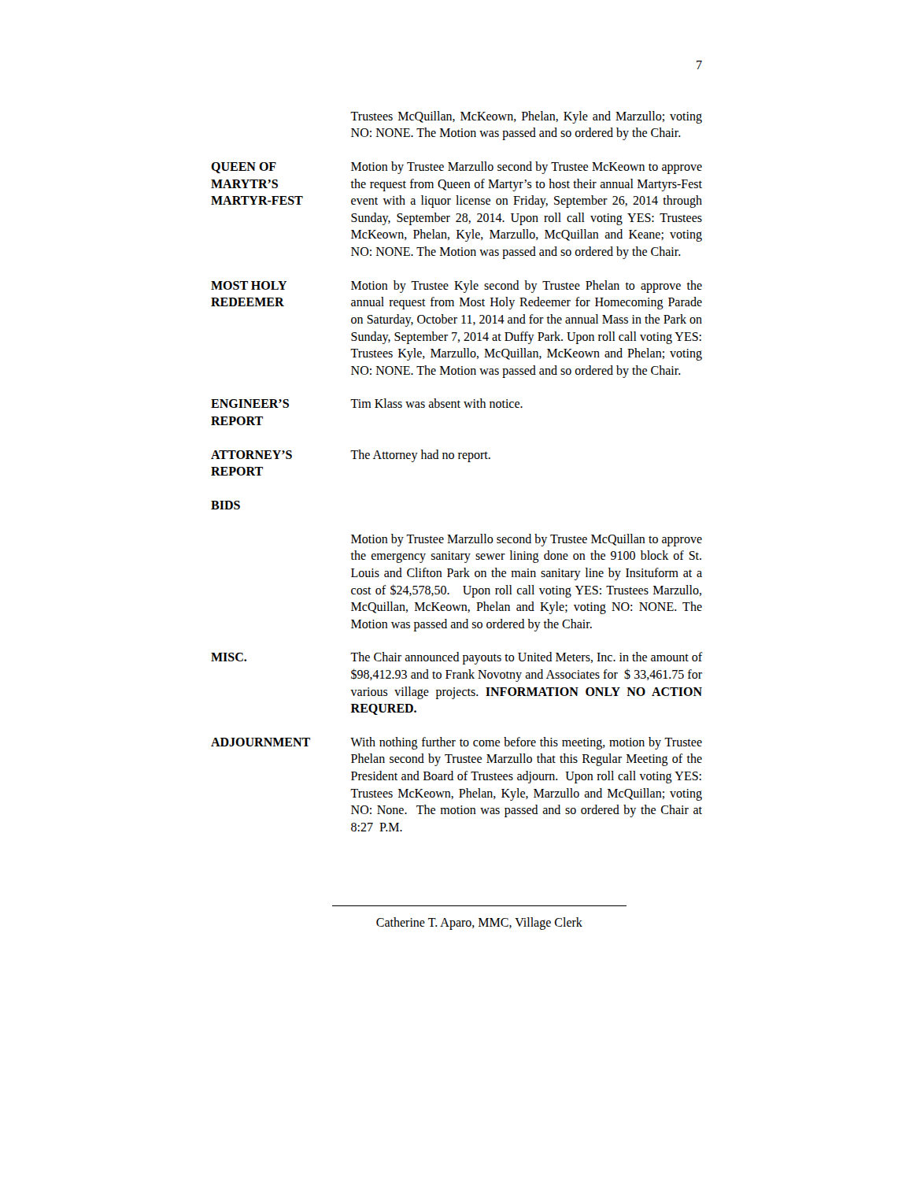7
| | Trustees McQuillan, McKeown, Phelan, Kyle and Marzullo; voting NO: NONE. The Motion was passed and so ordered by the Chair. |
| QUEEN OF MARYTR’S MARTYR-FEST | Motion by Trustee Marzullo second by Trustee McKeown to approve the request from Queen of Martyr’s to host their annual Martyrs-Fest event with a liquor license on Friday, September 26, 2014 through Sunday, September 28, 2014. Upon roll call voting YES: Trustees McKeown, Phelan, Kyle, Marzullo, McQuillan and Keane; voting NO: NONE. The Motion was passed and so ordered by the Chair. |
| MOST HOLY REDEEMER | Motion by Trustee Kyle second by Trustee Phelan to approve the annual request from Most Holy Redeemer for Homecoming Parade on Saturday, October 11, 2014 and for the annual Mass in the Park on Sunday, September 7, 2014 at Duffy Park. Upon roll call voting YES: Trustees Kyle, Marzullo, McQuillan, McKeown and Phelan; voting NO: NONE. The Motion was passed and so ordered by the Chair. |
| ENGINEER’S REPORT | Tim Klass was absent with notice. |
| ATTORNEY’S REPORT | The Attorney had no report. |
| BIDS | |
| | Motion by Trustee Marzullo second by Trustee McQuillan to approve the emergency sanitary sewer lining done on the 9100 block of St. Louis and Clifton Park on the main sanitary line by Insituform at a cost of $24,578,50. Upon roll call voting YES: Trustees Marzullo, McQuillan, McKeown, Phelan and Kyle; voting NO: NONE. The Motion was passed and so ordered by the Chair. |
| MISC. | The Chair announced payouts to United Meters, Inc. in the amount of $98,412.93 and to Frank Novotny and Associates for $ 33,461.75 for various village projects. INFORMATION ONLY NO ACTION REQURED. |
| ADJOURNMENT | With nothing further to come before this meeting, motion by Trustee Phelan second by Trustee Marzullo that this Regular Meeting of the President and Board of Trustees adjourn. Upon roll call voting YES: Trustees McKeown, Phelan, Kyle, Marzullo and McQuillan; voting NO: None. The motion was passed and so ordered by the Chair at 8:27 P.M. |
Catherine T. Aparo, MMC, Village Clerk